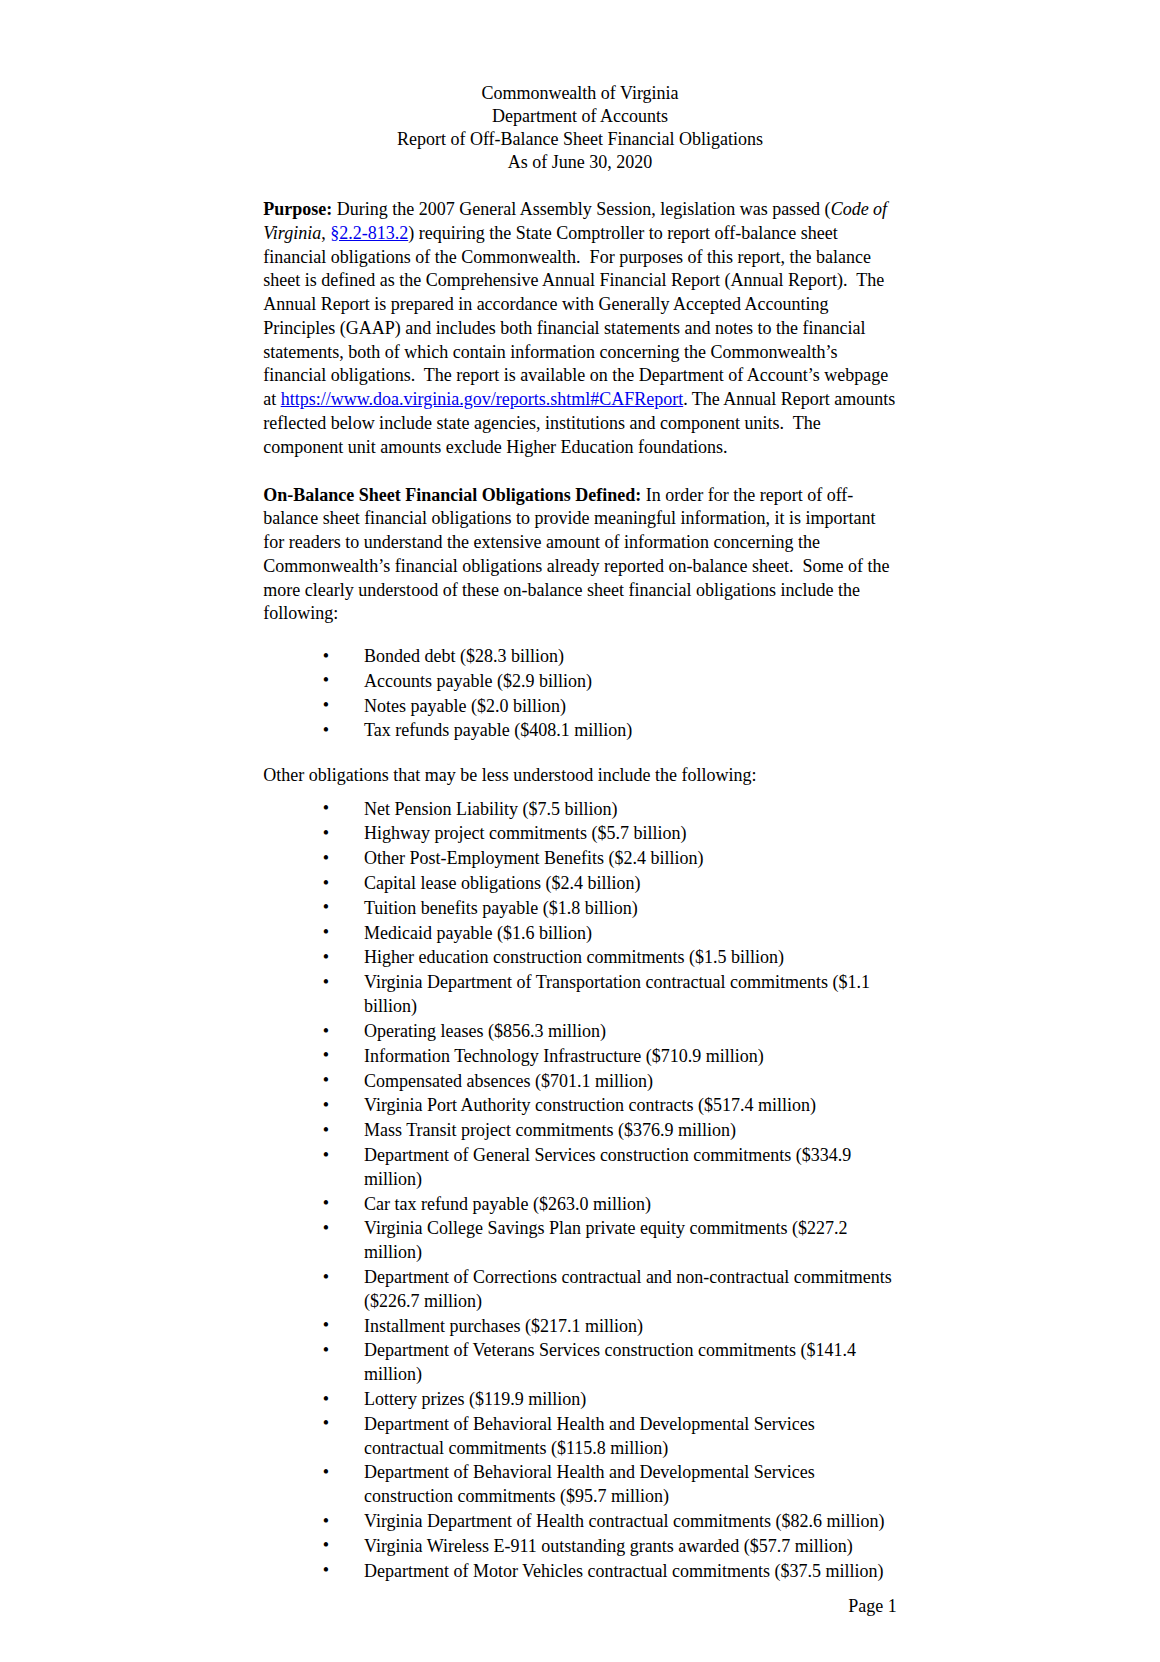Commonwealth of Virginia
Department of Accounts
Report of Off-Balance Sheet Financial Obligations
As of June 30, 2020
Purpose: During the 2007 General Assembly Session, legislation was passed (Code of Virginia, §2.2-813.2) requiring the State Comptroller to report off-balance sheet financial obligations of the Commonwealth. For purposes of this report, the balance sheet is defined as the Comprehensive Annual Financial Report (Annual Report). The Annual Report is prepared in accordance with Generally Accepted Accounting Principles (GAAP) and includes both financial statements and notes to the financial statements, both of which contain information concerning the Commonwealth’s financial obligations. The report is available on the Department of Account’s webpage at https://www.doa.virginia.gov/reports.shtml#CAFReport. The Annual Report amounts reflected below include state agencies, institutions and component units. The component unit amounts exclude Higher Education foundations.
On-Balance Sheet Financial Obligations Defined: In order for the report of off-balance sheet financial obligations to provide meaningful information, it is important for readers to understand the extensive amount of information concerning the Commonwealth’s financial obligations already reported on-balance sheet. Some of the more clearly understood of these on-balance sheet financial obligations include the following:
Bonded debt ($28.3 billion)
Accounts payable ($2.9 billion)
Notes payable ($2.0 billion)
Tax refunds payable ($408.1 million)
Other obligations that may be less understood include the following:
Net Pension Liability ($7.5 billion)
Highway project commitments ($5.7 billion)
Other Post-Employment Benefits ($2.4 billion)
Capital lease obligations ($2.4 billion)
Tuition benefits payable ($1.8 billion)
Medicaid payable ($1.6 billion)
Higher education construction commitments ($1.5 billion)
Virginia Department of Transportation contractual commitments ($1.1 billion)
Operating leases ($856.3 million)
Information Technology Infrastructure ($710.9 million)
Compensated absences ($701.1 million)
Virginia Port Authority construction contracts ($517.4 million)
Mass Transit project commitments ($376.9 million)
Department of General Services construction commitments ($334.9 million)
Car tax refund payable ($263.0 million)
Virginia College Savings Plan private equity commitments ($227.2 million)
Department of Corrections contractual and non-contractual commitments ($226.7 million)
Installment purchases ($217.1 million)
Department of Veterans Services construction commitments ($141.4 million)
Lottery prizes ($119.9 million)
Department of Behavioral Health and Developmental Services contractual commitments ($115.8 million)
Department of Behavioral Health and Developmental Services construction commitments ($95.7 million)
Virginia Department of Health contractual commitments ($82.6 million)
Virginia Wireless E-911 outstanding grants awarded ($57.7 million)
Department of Motor Vehicles contractual commitments ($37.5 million)
Page 1